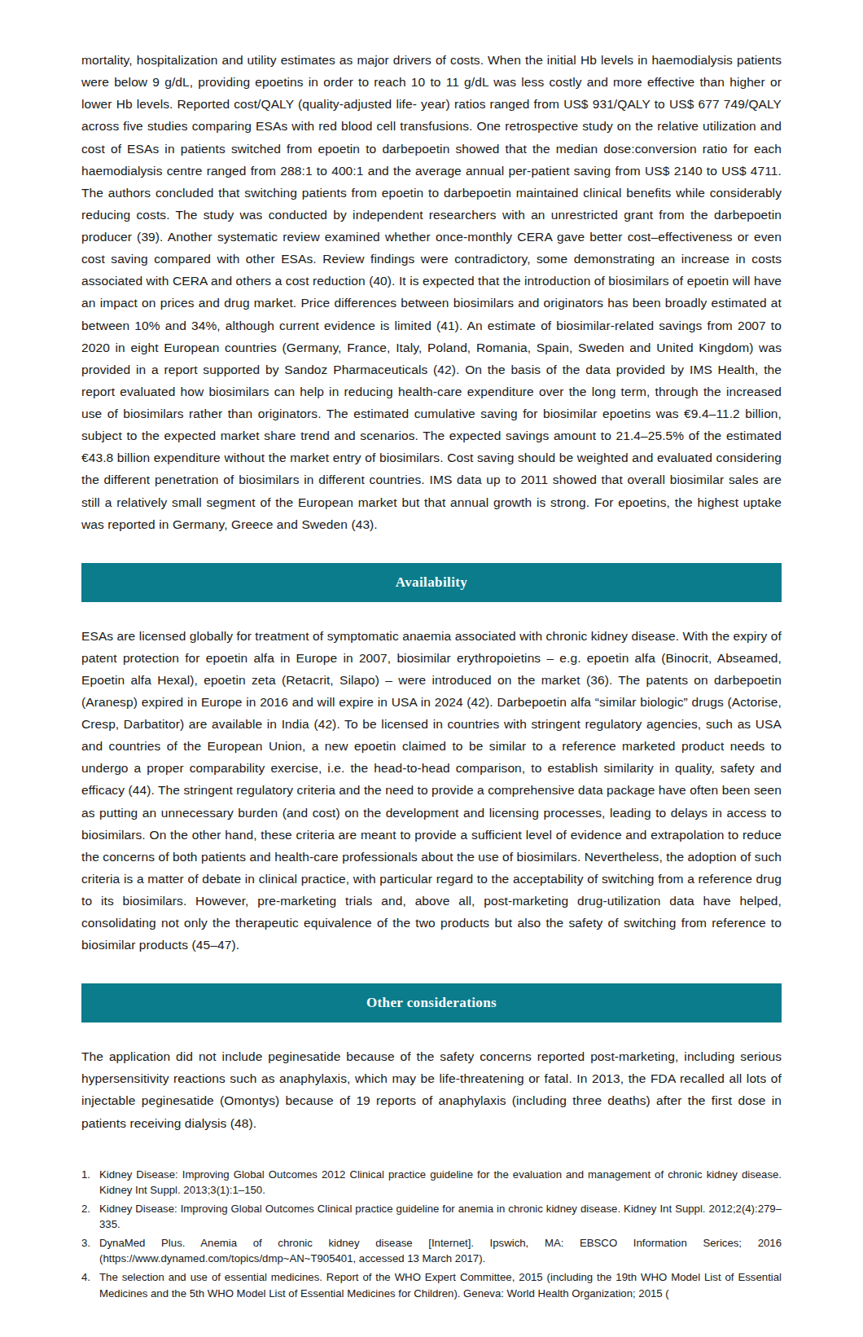mortality, hospitalization and utility estimates as major drivers of costs. When the initial Hb levels in haemodialysis patients were below 9 g/dL, providing epoetins in order to reach 10 to 11 g/dL was less costly and more effective than higher or lower Hb levels. Reported cost/QALY (quality-adjusted life- year) ratios ranged from US$ 931/QALY to US$ 677 749/QALY across five studies comparing ESAs with red blood cell transfusions. One retrospective study on the relative utilization and cost of ESAs in patients switched from epoetin to darbepoetin showed that the median dose:conversion ratio for each haemodialysis centre ranged from 288:1 to 400:1 and the average annual per-patient saving from US$ 2140 to US$ 4711. The authors concluded that switching patients from epoetin to darbepoetin maintained clinical benefits while considerably reducing costs. The study was conducted by independent researchers with an unrestricted grant from the darbepoetin producer (39). Another systematic review examined whether once-monthly CERA gave better cost–effectiveness or even cost saving compared with other ESAs. Review findings were contradictory, some demonstrating an increase in costs associated with CERA and others a cost reduction (40). It is expected that the introduction of biosimilars of epoetin will have an impact on prices and drug market. Price differences between biosimilars and originators has been broadly estimated at between 10% and 34%, although current evidence is limited (41). An estimate of biosimilar-related savings from 2007 to 2020 in eight European countries (Germany, France, Italy, Poland, Romania, Spain, Sweden and United Kingdom) was provided in a report supported by Sandoz Pharmaceuticals (42). On the basis of the data provided by IMS Health, the report evaluated how biosimilars can help in reducing health-care expenditure over the long term, through the increased use of biosimilars rather than originators. The estimated cumulative saving for biosimilar epoetins was €9.4–11.2 billion, subject to the expected market share trend and scenarios. The expected savings amount to 21.4–25.5% of the estimated €43.8 billion expenditure without the market entry of biosimilars. Cost saving should be weighted and evaluated considering the different penetration of biosimilars in different countries. IMS data up to 2011 showed that overall biosimilar sales are still a relatively small segment of the European market but that annual growth is strong. For epoetins, the highest uptake was reported in Germany, Greece and Sweden (43).
Availability
ESAs are licensed globally for treatment of symptomatic anaemia associated with chronic kidney disease. With the expiry of patent protection for epoetin alfa in Europe in 2007, biosimilar erythropoietins – e.g. epoetin alfa (Binocrit, Abseamed, Epoetin alfa Hexal), epoetin zeta (Retacrit, Silapo) – were introduced on the market (36). The patents on darbepoetin (Aranesp) expired in Europe in 2016 and will expire in USA in 2024 (42). Darbepoetin alfa “similar biologic” drugs (Actorise, Cresp, Darbatitor) are available in India (42). To be licensed in countries with stringent regulatory agencies, such as USA and countries of the European Union, a new epoetin claimed to be similar to a reference marketed product needs to undergo a proper comparability exercise, i.e. the head-to-head comparison, to establish similarity in quality, safety and efficacy (44). The stringent regulatory criteria and the need to provide a comprehensive data package have often been seen as putting an unnecessary burden (and cost) on the development and licensing processes, leading to delays in access to biosimilars. On the other hand, these criteria are meant to provide a sufficient level of evidence and extrapolation to reduce the concerns of both patients and health-care professionals about the use of biosimilars. Nevertheless, the adoption of such criteria is a matter of debate in clinical practice, with particular regard to the acceptability of switching from a reference drug to its biosimilars. However, pre-marketing trials and, above all, post-marketing drug-utilization data have helped, consolidating not only the therapeutic equivalence of the two products but also the safety of switching from reference to biosimilar products (45–47).
Other considerations
The application did not include peginesatide because of the safety concerns reported post-marketing, including serious hypersensitivity reactions such as anaphylaxis, which may be life-threatening or fatal. In 2013, the FDA recalled all lots of injectable peginesatide (Omontys) because of 19 reports of anaphylaxis (including three deaths) after the first dose in patients receiving dialysis (48).
Kidney Disease: Improving Global Outcomes 2012 Clinical practice guideline for the evaluation and management of chronic kidney disease. Kidney Int Suppl. 2013;3(1):1–150.
Kidney Disease: Improving Global Outcomes Clinical practice guideline for anemia in chronic kidney disease. Kidney Int Suppl. 2012;2(4):279–335.
DynaMed Plus. Anemia of chronic kidney disease [Internet]. Ipswich, MA: EBSCO Information Serices; 2016 (https://www.dynamed.com/topics/dmp~AN~T905401, accessed 13 March 2017).
The selection and use of essential medicines. Report of the WHO Expert Committee, 2015 (including the 19th WHO Model List of Essential Medicines and the 5th WHO Model List of Essential Medicines for Children). Geneva: World Health Organization; 2015 (